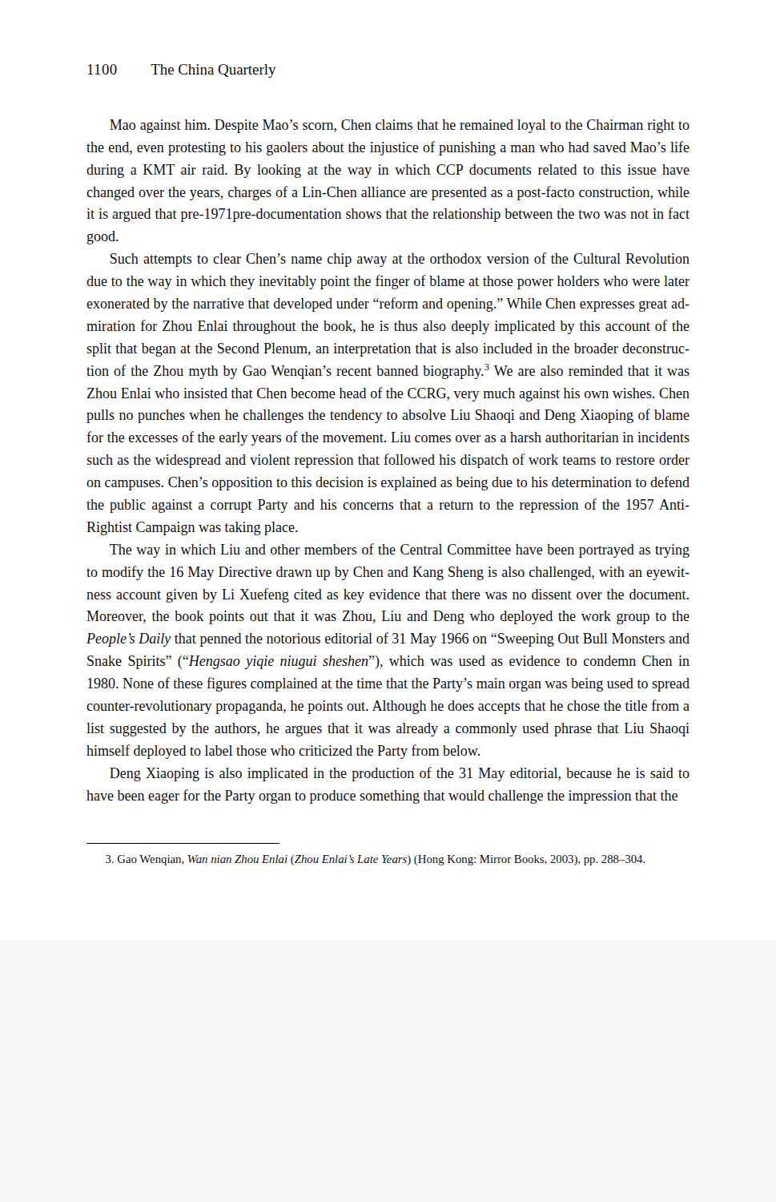1100 The China Quarterly
Mao against him. Despite Mao’s scorn, Chen claims that he remained loyal to the Chairman right to the end, even protesting to his gaolers about the injustice of punishing a man who had saved Mao’s life during a KMT air raid. By looking at the way in which CCP documents related to this issue have changed over the years, charges of a Lin-Chen alliance are presented as a post-facto construction, while it is argued that pre-1971pre-documentation shows that the relationship between the two was not in fact good.
Such attempts to clear Chen’s name chip away at the orthodox version of the Cultural Revolution due to the way in which they inevitably point the finger of blame at those power holders who were later exonerated by the narrative that developed under “reform and opening.” While Chen expresses great admiration for Zhou Enlai throughout the book, he is thus also deeply implicated by this account of the split that began at the Second Plenum, an interpretation that is also included in the broader deconstruction of the Zhou myth by Gao Wenqian’s recent banned biography.3 We are also reminded that it was Zhou Enlai who insisted that Chen become head of the CCRG, very much against his own wishes. Chen pulls no punches when he challenges the tendency to absolve Liu Shaoqi and Deng Xiaoping of blame for the excesses of the early years of the movement. Liu comes over as a harsh authoritarian in incidents such as the widespread and violent repression that followed his dispatch of work teams to restore order on campuses. Chen’s opposition to this decision is explained as being due to his determination to defend the public against a corrupt Party and his concerns that a return to the repression of the 1957 Anti-Rightist Campaign was taking place.
The way in which Liu and other members of the Central Committee have been portrayed as trying to modify the 16 May Directive drawn up by Chen and Kang Sheng is also challenged, with an eyewitness account given by Li Xuefeng cited as key evidence that there was no dissent over the document. Moreover, the book points out that it was Zhou, Liu and Deng who deployed the work group to the People’s Daily that penned the notorious editorial of 31 May 1966 on “Sweeping Out Bull Monsters and Snake Spirits” (“Hengsao yiqie niugui sheshen”), which was used as evidence to condemn Chen in 1980. None of these figures complained at the time that the Party’s main organ was being used to spread counter-revolutionary propaganda, he points out. Although he does accepts that he chose the title from a list suggested by the authors, he argues that it was already a commonly used phrase that Liu Shaoqi himself deployed to label those who criticized the Party from below.
Deng Xiaoping is also implicated in the production of the 31 May editorial, because he is said to have been eager for the Party organ to produce something that would challenge the impression that the
3. Gao Wenqian, Wan nian Zhou Enlai (Zhou Enlai’s Late Years) (Hong Kong: Mirror Books, 2003), pp. 288–304.